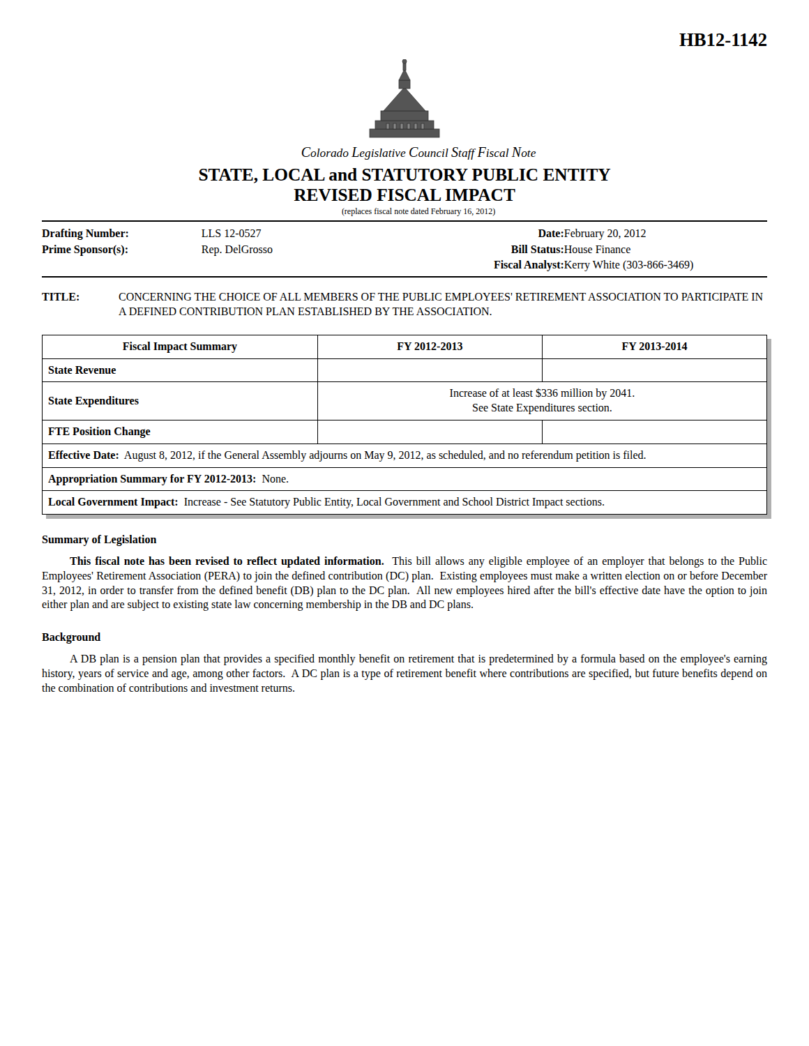HB12-1142
Colorado Legislative Council Staff Fiscal Note
STATE, LOCAL and STATUTORY PUBLIC ENTITY
REVISED FISCAL IMPACT
(replaces fiscal note dated February 16, 2012)
| Drafting Number: | LLS 12-0527 | Date: | February 20, 2012 |
| Prime Sponsor(s): | Rep. DelGrosso | Bill Status: | House Finance |
| | | Fiscal Analyst: | Kerry White (303-866-3469) |
TITLE:
CONCERNING THE CHOICE OF ALL MEMBERS OF THE PUBLIC EMPLOYEES' RETIREMENT ASSOCIATION TO PARTICIPATE IN A DEFINED CONTRIBUTION PLAN ESTABLISHED BY THE ASSOCIATION.
| Fiscal Impact Summary | FY 2012-2013 | FY 2013-2014 |
| --- | --- | --- |
| State Revenue | | |
| State Expenditures | Increase of at least $336 million by 2041. See State Expenditures section. |
| FTE Position Change | | |
| Effective Date: August 8, 2012, if the General Assembly adjourns on May 9, 2012, as scheduled, and no referendum petition is filed. |
| Appropriation Summary for FY 2012-2013: None. |
| Local Government Impact: Increase - See Statutory Public Entity, Local Government and School District Impact sections. |
Summary of Legislation
This fiscal note has been revised to reflect updated information. This bill allows any eligible employee of an employer that belongs to the Public Employees' Retirement Association (PERA) to join the defined contribution (DC) plan. Existing employees must make a written election on or before December 31, 2012, in order to transfer from the defined benefit (DB) plan to the DC plan. All new employees hired after the bill's effective date have the option to join either plan and are subject to existing state law concerning membership in the DB and DC plans.
Background
A DB plan is a pension plan that provides a specified monthly benefit on retirement that is predetermined by a formula based on the employee's earning history, years of service and age, among other factors. A DC plan is a type of retirement benefit where contributions are specified, but future benefits depend on the combination of contributions and investment returns.